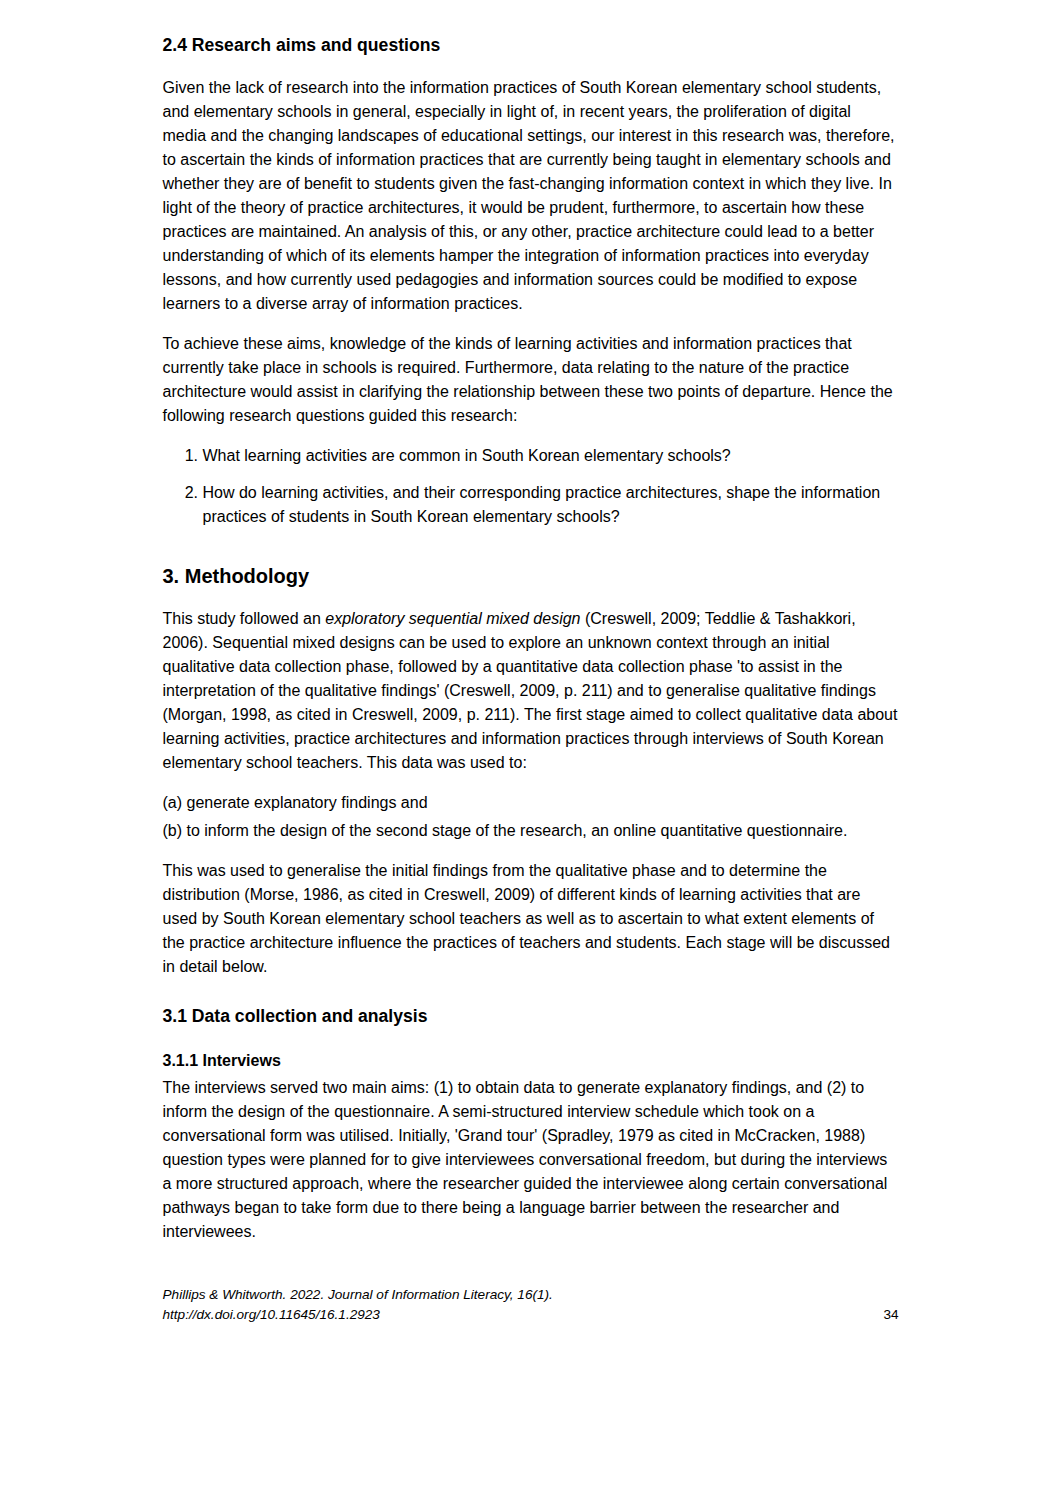2.4 Research aims and questions
Given the lack of research into the information practices of South Korean elementary school students, and elementary schools in general, especially in light of, in recent years, the proliferation of digital media and the changing landscapes of educational settings, our interest in this research was, therefore, to ascertain the kinds of information practices that are currently being taught in elementary schools and whether they are of benefit to students given the fast-changing information context in which they live. In light of the theory of practice architectures, it would be prudent, furthermore, to ascertain how these practices are maintained. An analysis of this, or any other, practice architecture could lead to a better understanding of which of its elements hamper the integration of information practices into everyday lessons, and how currently used pedagogies and information sources could be modified to expose learners to a diverse array of information practices.
To achieve these aims, knowledge of the kinds of learning activities and information practices that currently take place in schools is required. Furthermore, data relating to the nature of the practice architecture would assist in clarifying the relationship between these two points of departure. Hence the following research questions guided this research:
What learning activities are common in South Korean elementary schools?
How do learning activities, and their corresponding practice architectures, shape the information practices of students in South Korean elementary schools?
3. Methodology
This study followed an exploratory sequential mixed design (Creswell, 2009; Teddlie & Tashakkori, 2006). Sequential mixed designs can be used to explore an unknown context through an initial qualitative data collection phase, followed by a quantitative data collection phase 'to assist in the interpretation of the qualitative findings' (Creswell, 2009, p. 211) and to generalise qualitative findings (Morgan, 1998, as cited in Creswell, 2009, p. 211). The first stage aimed to collect qualitative data about learning activities, practice architectures and information practices through interviews of South Korean elementary school teachers. This data was used to:
(a) generate explanatory findings and
(b) to inform the design of the second stage of the research, an online quantitative questionnaire.
This was used to generalise the initial findings from the qualitative phase and to determine the distribution (Morse, 1986, as cited in Creswell, 2009) of different kinds of learning activities that are used by South Korean elementary school teachers as well as to ascertain to what extent elements of the practice architecture influence the practices of teachers and students. Each stage will be discussed in detail below.
3.1 Data collection and analysis
3.1.1 Interviews
The interviews served two main aims: (1) to obtain data to generate explanatory findings, and (2) to inform the design of the questionnaire. A semi-structured interview schedule which took on a conversational form was utilised. Initially, 'Grand tour' (Spradley, 1979 as cited in McCracken, 1988) question types were planned for to give interviewees conversational freedom, but during the interviews a more structured approach, where the researcher guided the interviewee along certain conversational pathways began to take form due to there being a language barrier between the researcher and interviewees.
Phillips & Whitworth. 2022. Journal of Information Literacy, 16(1).
http://dx.doi.org/10.11645/16.1.2923 34